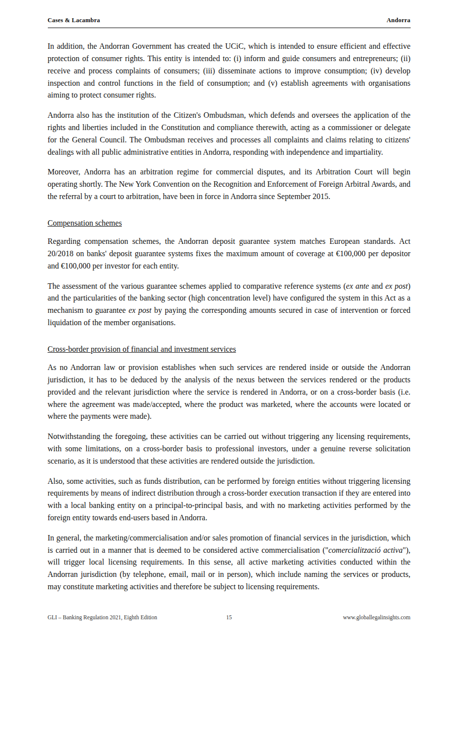Cases & Lacambra Andorra
In addition, the Andorran Government has created the UCiC, which is intended to ensure efficient and effective protection of consumer rights. This entity is intended to: (i) inform and guide consumers and entrepreneurs; (ii) receive and process complaints of consumers; (iii) disseminate actions to improve consumption; (iv) develop inspection and control functions in the field of consumption; and (v) establish agreements with organisations aiming to protect consumer rights.
Andorra also has the institution of the Citizen's Ombudsman, which defends and oversees the application of the rights and liberties included in the Constitution and compliance therewith, acting as a commissioner or delegate for the General Council. The Ombudsman receives and processes all complaints and claims relating to citizens' dealings with all public administrative entities in Andorra, responding with independence and impartiality.
Moreover, Andorra has an arbitration regime for commercial disputes, and its Arbitration Court will begin operating shortly. The New York Convention on the Recognition and Enforcement of Foreign Arbitral Awards, and the referral by a court to arbitration, have been in force in Andorra since September 2015.
Compensation schemes
Regarding compensation schemes, the Andorran deposit guarantee system matches European standards. Act 20/2018 on banks' deposit guarantee systems fixes the maximum amount of coverage at €100,000 per depositor and €100,000 per investor for each entity.
The assessment of the various guarantee schemes applied to comparative reference systems (ex ante and ex post) and the particularities of the banking sector (high concentration level) have configured the system in this Act as a mechanism to guarantee ex post by paying the corresponding amounts secured in case of intervention or forced liquidation of the member organisations.
Cross-border provision of financial and investment services
As no Andorran law or provision establishes when such services are rendered inside or outside the Andorran jurisdiction, it has to be deduced by the analysis of the nexus between the services rendered or the products provided and the relevant jurisdiction where the service is rendered in Andorra, or on a cross-border basis (i.e. where the agreement was made/accepted, where the product was marketed, where the accounts were located or where the payments were made).
Notwithstanding the foregoing, these activities can be carried out without triggering any licensing requirements, with some limitations, on a cross-border basis to professional investors, under a genuine reverse solicitation scenario, as it is understood that these activities are rendered outside the jurisdiction.
Also, some activities, such as funds distribution, can be performed by foreign entities without triggering licensing requirements by means of indirect distribution through a cross-border execution transaction if they are entered into with a local banking entity on a principal-to-principal basis, and with no marketing activities performed by the foreign entity towards end-users based in Andorra.
In general, the marketing/commercialisation and/or sales promotion of financial services in the jurisdiction, which is carried out in a manner that is deemed to be considered active commercialisation ("comercialització activa"), will trigger local licensing requirements. In this sense, all active marketing activities conducted within the Andorran jurisdiction (by telephone, email, mail or in person), which include naming the services or products, may constitute marketing activities and therefore be subject to licensing requirements.
GLI – Banking Regulation 2021, Eighth Edition 15 www.globallegalinsights.com